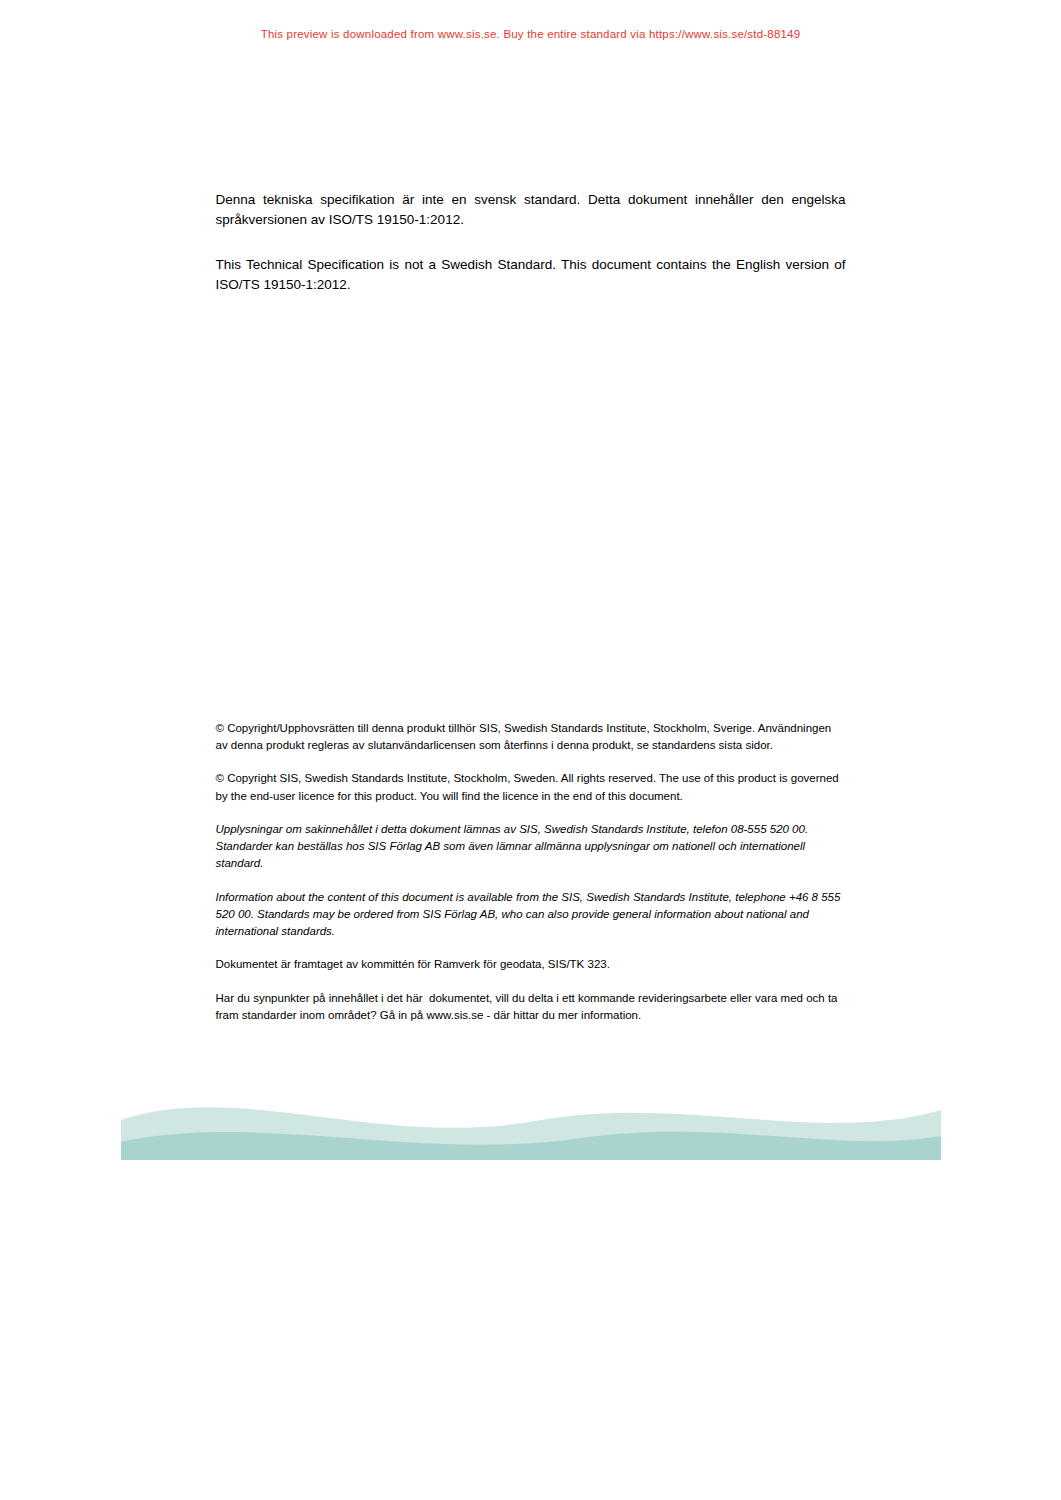This preview is downloaded from www.sis.se. Buy the entire standard via https://www.sis.se/std-88149
Denna tekniska specifikation är inte en svensk standard. Detta dokument innehåller den engelska språkversionen av ISO/TS 19150-1:2012.
This Technical Specification is not a Swedish Standard. This document contains the English version of ISO/TS 19150-1:2012.
© Copyright/Upphovsrätten till denna produkt tillhör SIS, Swedish Standards Institute, Stockholm, Sverige. Användningen av denna produkt regleras av slutanvändarlicensen som återfinns i denna produkt, se standardens sista sidor.
© Copyright SIS, Swedish Standards Institute, Stockholm, Sweden. All rights reserved. The use of this product is governed by the end-user licence for this product. You will find the licence in the end of this document.
Upplysningar om sakinnehållet i detta dokument lämnas av SIS, Swedish Standards Institute, telefon 08-555 520 00. Standarder kan beställas hos SIS Förlag AB som även lämnar allmänna upplysningar om nationell och internationell standard.
Information about the content of this document is available from the SIS, Swedish Standards Institute, telephone +46 8 555 520 00. Standards may be ordered from SIS Förlag AB, who can also provide general information about national and international standards.
Dokumentet är framtaget av kommittén för Ramverk för geodata, SIS/TK 323.
Har du synpunkter på innehållet i det här dokumentet, vill du delta i ett kommande revideringsarbete eller vara med och ta fram standarder inom området? Gå in på www.sis.se - där hittar du mer information.